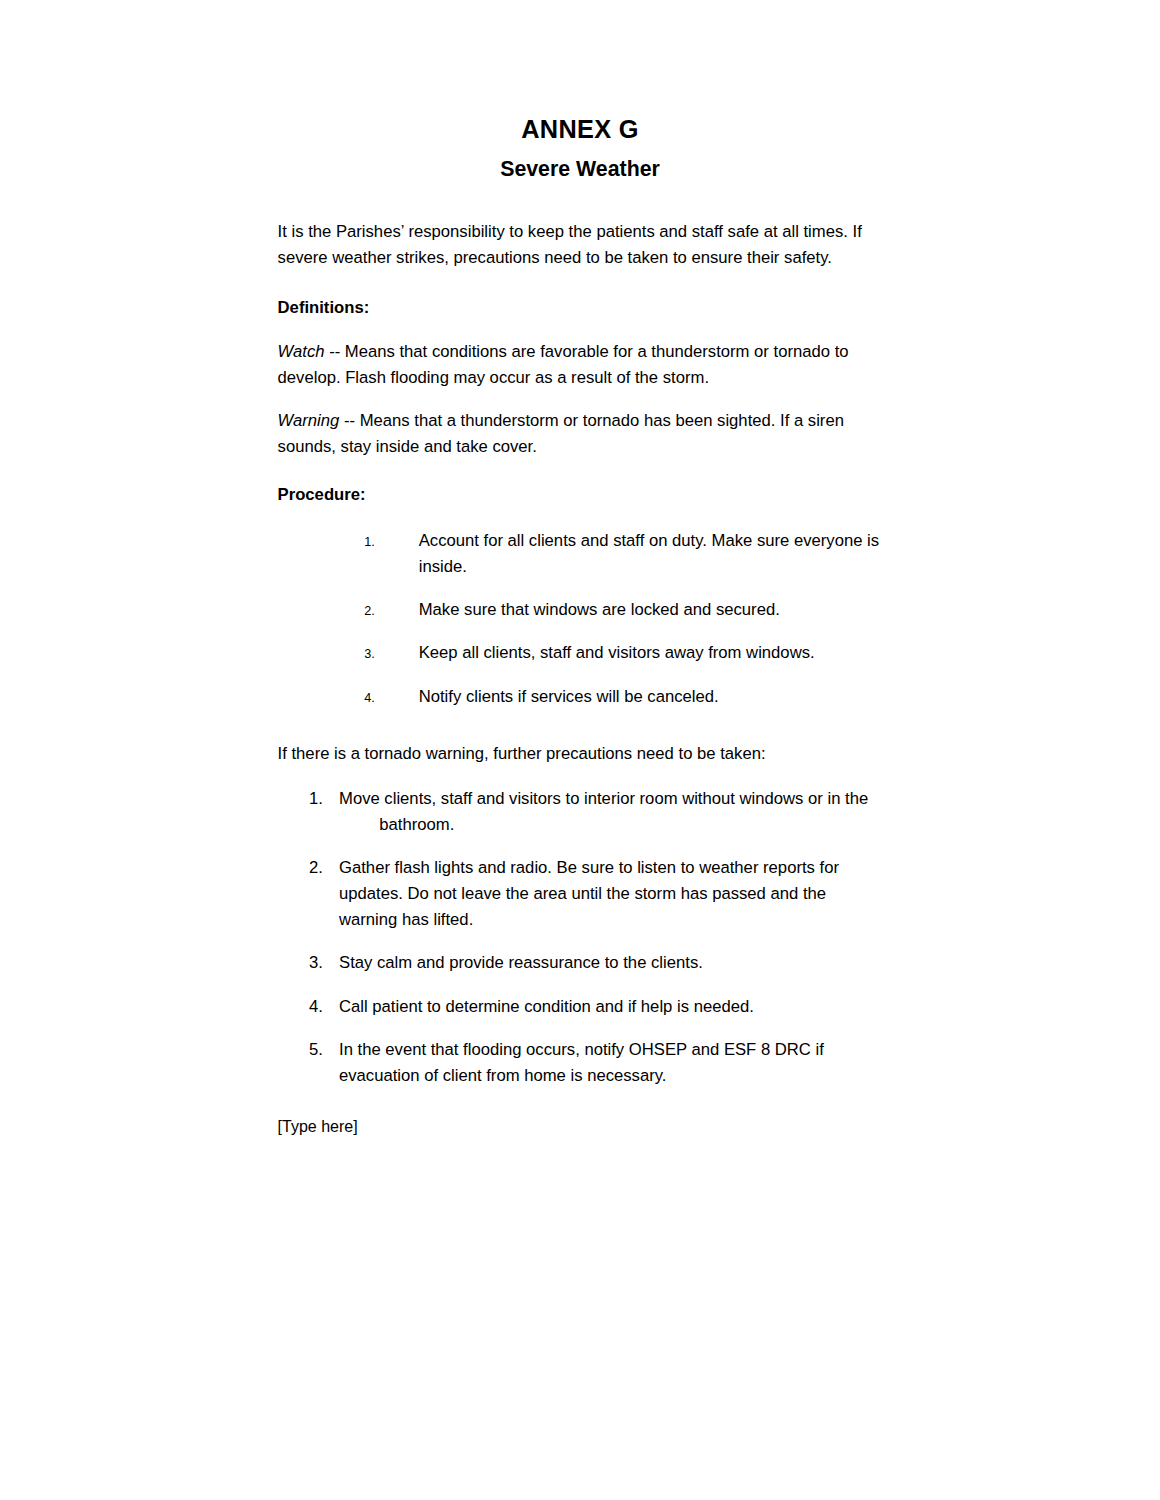ANNEX G
Severe Weather
It is the Parishes’ responsibility to keep the patients and staff safe at all times. If severe weather strikes, precautions need to be taken to ensure their safety.
Definitions:
Watch -- Means that conditions are favorable for a thunderstorm or tornado to develop. Flash flooding may occur as a result of the storm.
Warning -- Means that a thunderstorm or tornado has been sighted. If a siren sounds, stay inside and take cover.
Procedure:
Account for all clients and staff on duty. Make sure everyone is inside.
Make sure that windows are locked and secured.
Keep all clients, staff and visitors away from windows.
Notify clients if services will be canceled.
If there is a tornado warning, further precautions need to be taken:
Move clients, staff and visitors to interior room without windows or in the bathroom.
Gather flash lights and radio. Be sure to listen to weather reports for updates. Do not leave the area until the storm has passed and the warning has lifted.
Stay calm and provide reassurance to the clients.
Call patient to determine condition and if help is needed.
In the event that flooding occurs, notify OHSEP and ESF 8 DRC if evacuation of client from home is necessary.
[Type here]